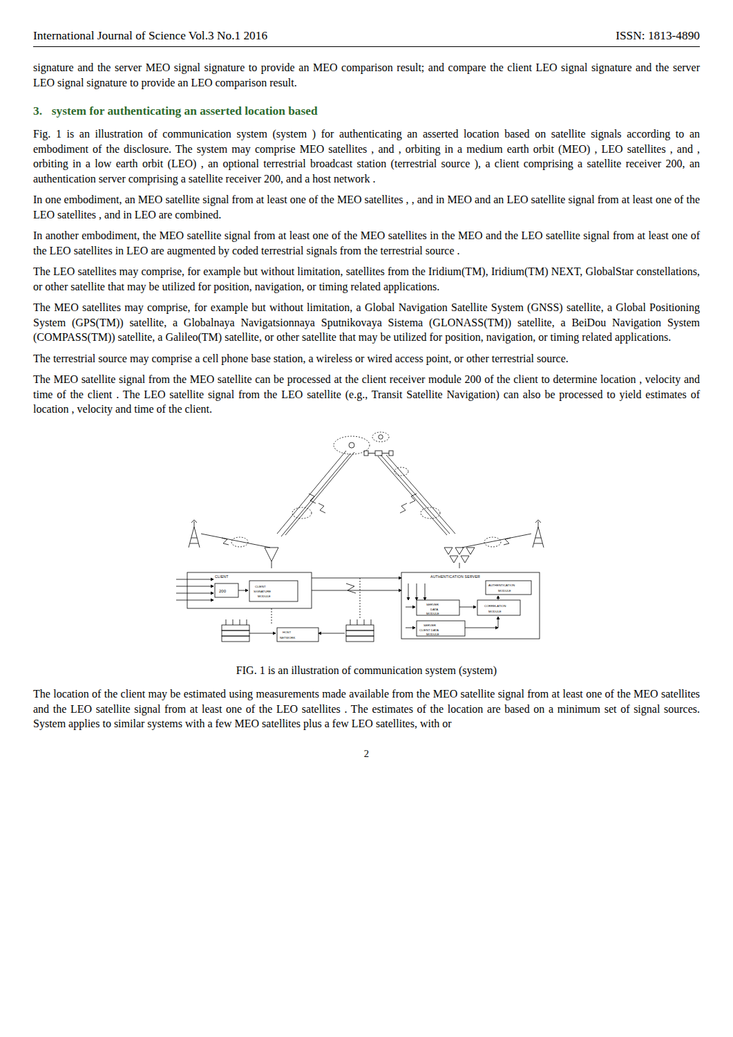International Journal of Science Vol.3 No.1 2016 ISSN: 1813-4890
signature and the server MEO signal signature to provide an MEO comparison result; and compare the client LEO signal signature and the server LEO signal signature to provide an LEO comparison result.
3. system for authenticating an asserted location based
Fig. 1 is an illustration of communication system (system ) for authenticating an asserted location based on satellite signals according to an embodiment of the disclosure. The system may comprise MEO satellites , and , orbiting in a medium earth orbit (MEO) , LEO satellites , and , orbiting in a low earth orbit (LEO) , an optional terrestrial broadcast station (terrestrial source ), a client comprising a satellite receiver 200, an authentication server comprising a satellite receiver 200, and a host network .
In one embodiment, an MEO satellite signal from at least one of the MEO satellites , , and in MEO and an LEO satellite signal from at least one of the LEO satellites , and in LEO are combined.
In another embodiment, the MEO satellite signal from at least one of the MEO satellites in the MEO and the LEO satellite signal from at least one of the LEO satellites in LEO are augmented by coded terrestrial signals from the terrestrial source .
The LEO satellites may comprise, for example but without limitation, satellites from the Iridium(TM), Iridium(TM) NEXT, GlobalStar constellations, or other satellite that may be utilized for position, navigation, or timing related applications.
The MEO satellites may comprise, for example but without limitation, a Global Navigation Satellite System (GNSS) satellite, a Global Positioning System (GPS(TM)) satellite, a Globalnaya Navigatsionnaya Sputnikovaya Sistema (GLONASS(TM)) satellite, a BeiDou Navigation System (COMPASS(TM)) satellite, a Galileo(TM) satellite, or other satellite that may be utilized for position, navigation, or timing related applications.
The terrestrial source may comprise a cell phone base station, a wireless or wired access point, or other terrestrial source.
The MEO satellite signal from the MEO satellite can be processed at the client receiver module 200 of the client to determine location , velocity and time of the client . The LEO satellite signal from the LEO satellite (e.g., Transit Satellite Navigation) can also be processed to yield estimates of location , velocity and time of the client.
CLIENT 200 CLIENT SIGNATURE MODULE AUTHENTICATION SERVER AUTHENTICATION MODULE SERVER DATA MODULE CORRELATION MODULE SERVER CLIENT DATA MODULE HOST NETWORK
FIG. 1 is an illustration of communication system (system)
The location of the client may be estimated using measurements made available from the MEO satellite signal from at least one of the MEO satellites and the LEO satellite signal from at least one of the LEO satellites . The estimates of the location are based on a minimum set of signal sources. System applies to similar systems with a few MEO satellites plus a few LEO satellites, with or
2